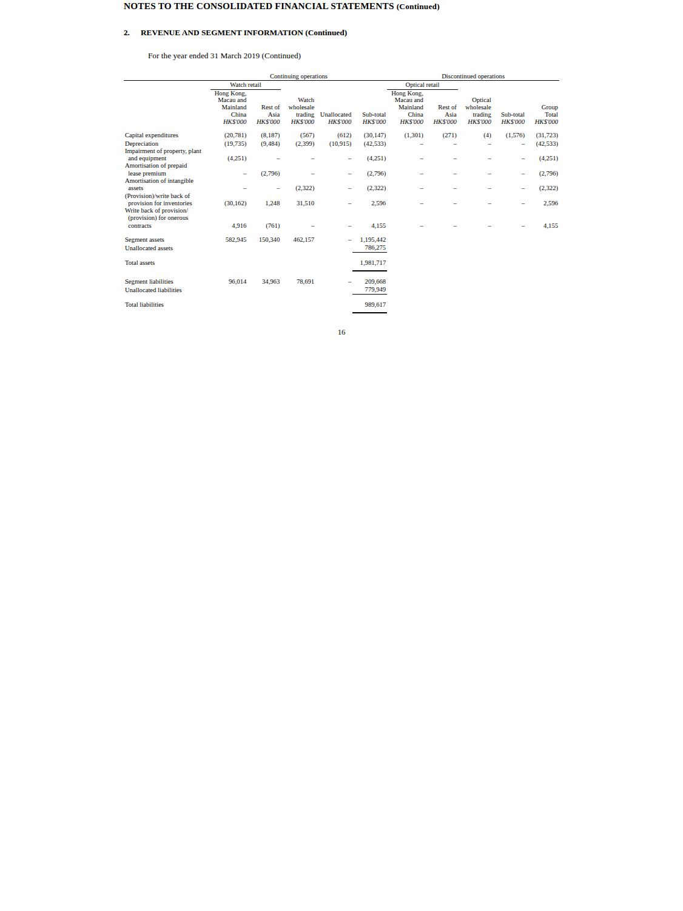NOTES TO THE CONSOLIDATED FINANCIAL STATEMENTS (Continued)
2. REVENUE AND SEGMENT INFORMATION (Continued)
For the year ended 31 March 2019 (Continued)
| | Continuing operations | Discontinued operations |
| | Watch retail | | Optical retail | |
| | Hong Kong, | | | | | Hong Kong, | | | | |
| | Macau and | | Watch | | | Macau and | | Optical | | |
| | Mainland | Rest of | wholesale | | | Mainland | Rest of | wholesale | | Group |
| | China | Asia | trading | Unallocated | Sub-total | China | Asia | trading | Sub-total | Total |
| | HK$'000 | HK$'000 | HK$'000 | HK$'000 | HK$'000 | HK$'000 | HK$'000 | HK$'000 | HK$'000 | HK$'000 |
| Capital expenditures | (20,781) | (8,187) | (567) | (612) | (30,147) | (1,301) | (271) | (4) | (1,576) | (31,723) |
| Depreciation | (19,735) | (9,484) | (2,399) | (10,915) | (42,533) | – | – | – | – | (42,533) |
| Impairment of property, plant and equipment | (4,251) | – | – | – | (4,251) | – | – | – | – | (4,251) |
| Amortisation of prepaid lease premium | – | (2,796) | – | – | (2,796) | – | – | – | – | (2,796) |
| Amortisation of intangible assets | – | – | (2,322) | – | (2,322) | – | – | – | – | (2,322) |
| (Provision)/write back of provision for inventories | (30,162) | 1,248 | 31,510 | – | 2,596 | – | – | – | – | 2,596 |
| Write back of provision/ (provision) for onerous contracts | 4,916 | (761) | – | – | 4,155 | – | – | – | – | 4,155 |
| Segment assets | 582,945 | 150,340 | 462,157 | – | 1,195,442 | | | | | |
| Unallocated assets | | | | | 786,275 | | | | | |
| Total assets | | | | | 1,981,717 | | | | | |
| Segment liabilities | 96,014 | 34,963 | 78,691 | – | 209,668 | | | | | |
| Unallocated liabilities | | | | | 779,949 | | | | | |
| Total liabilities | | | | | 989,617 | | | | | |
16